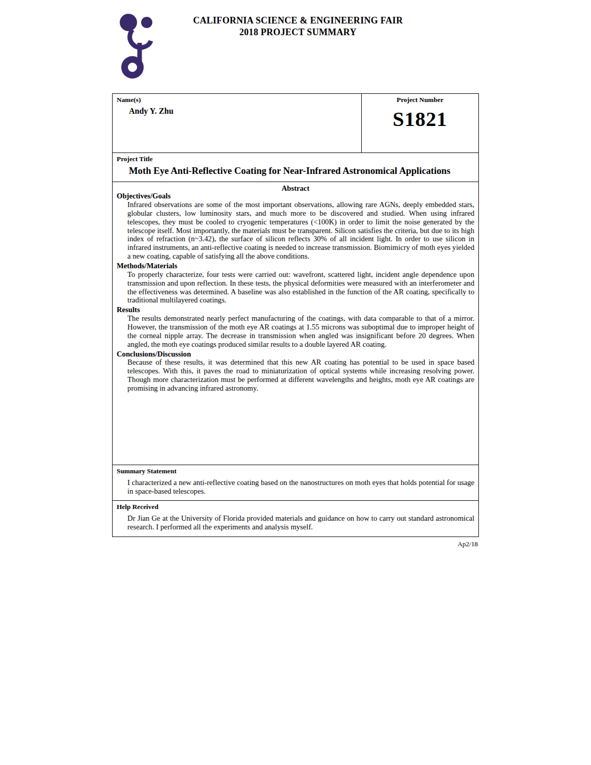CALIFORNIA SCIENCE & ENGINEERING FAIR
2018 PROJECT SUMMARY
| Name(s) Andy Y. Zhu | Project Number S1821 |
| Project Title Moth Eye Anti-Reflective Coating for Near-Infrared Astronomical Applications |
| Abstract Objectives/Goals Infrared observations are some of the most important observations, allowing rare AGNs, deeply embedded stars, globular clusters, low luminosity stars, and much more to be discovered and studied. When using infrared telescopes, they must be cooled to cryogenic temperatures (<100K) in order to limit the noise generated by the telescope itself. Most importantly, the materials must be transparent. Silicon satisfies the criteria, but due to its high index of refraction (n~3.42), the surface of silicon reflects 30% of all incident light. In order to use silicon in infrared instruments, an anti-reflective coating is needed to increase transmission. Biomimicry of moth eyes yielded a new coating, capable of satisfying all the above conditions. Methods/Materials To properly characterize, four tests were carried out: wavefront, scattered light, incident angle dependence upon transmission and upon reflection. In these tests, the physical deformities were measured with an interferometer and the effectiveness was determined. A baseline was also established in the function of the AR coating, specifically to traditional multilayered coatings. Results The results demonstrated nearly perfect manufacturing of the coatings, with data comparable to that of a mirror. However, the transmission of the moth eye AR coatings at 1.55 microns was suboptimal due to improper height of the corneal nipple array. The decrease in transmission when angled was insignificant before 20 degrees. When angled, the moth eye coatings produced similar results to a double layered AR coating. Conclusions/Discussion Because of these results, it was determined that this new AR coating has potential to be used in space based telescopes. With this, it paves the road to miniaturization of optical systems while increasing resolving power. Though more characterization must be performed at different wavelengths and heights, moth eye AR coatings are promising in advancing infrared astronomy. |
| Summary Statement I characterized a new anti-reflective coating based on the nanostructures on moth eyes that holds potential for usage in space-based telescopes. |
| Help Received Dr Jian Ge at the University of Florida provided materials and guidance on how to carry out standard astronomical research. I performed all the experiments and analysis myself. |
Ap2/18